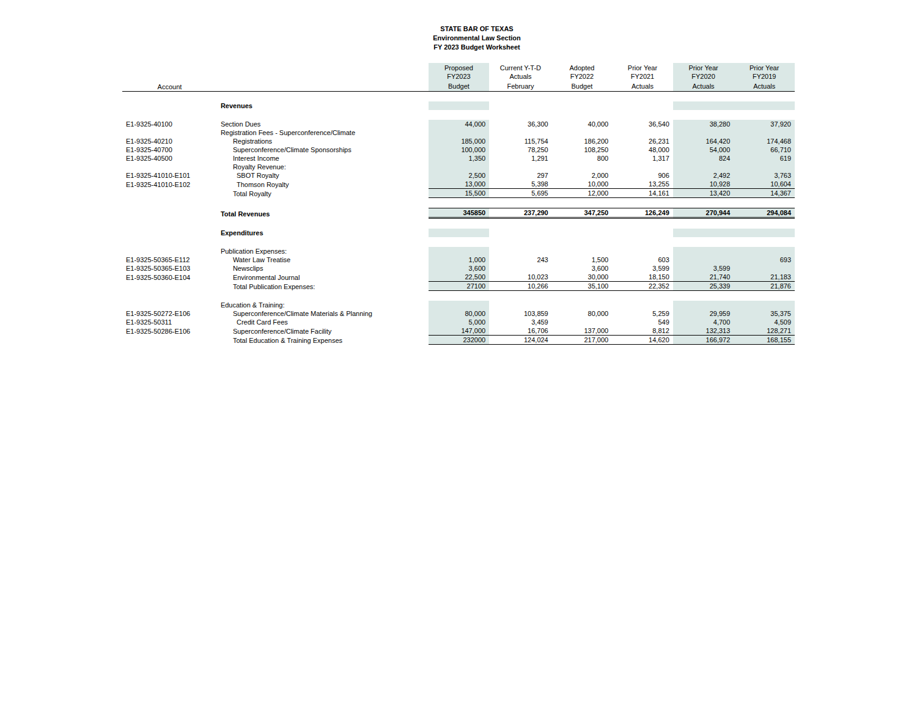STATE BAR OF TEXAS
Environmental Law Section
FY 2023 Budget Worksheet
| | | Proposed FY2023 | Current Y-T-D Actuals | Adopted FY2022 | Prior Year FY2021 | Prior Year FY2020 | Prior Year FY2019 |
| --- | --- | --- | --- | --- | --- | --- | --- |
| Account | | Budget | February | Budget | Actuals | Actuals | Actuals |
| | Revenues | | | | | | |
| E1-9325-40100 | Section Dues | 44,000 | 36,300 | 40,000 | 36,540 | 38,280 | 37,920 |
| | Registration Fees - Superconference/Climate | | | | | | |
| E1-9325-40210 | Registrations | 185,000 | 115,754 | 186,200 | 26,231 | 164,420 | 174,468 |
| E1-9325-40700 | Superconference/Climate Sponsorships | 100,000 | 78,250 | 108,250 | 48,000 | 54,000 | 66,710 |
| E1-9325-40500 | Interest Income | 1,350 | 1,291 | 800 | 1,317 | 824 | 619 |
| | Royalty Revenue: | | | | | | |
| E1-9325-41010-E101 | SBOT Royalty | 2,500 | 297 | 2,000 | 906 | 2,492 | 3,763 |
| E1-9325-41010-E102 | Thomson Royalty | 13,000 | 5,398 | 10,000 | 13,255 | 10,928 | 10,604 |
| | Total Royalty | 15,500 | 5,695 | 12,000 | 14,161 | 13,420 | 14,367 |
| | Total Revenues | 345850 | 237,290 | 347,250 | 126,249 | 270,944 | 294,084 |
| | Expenditures | | | | | | |
| | Publication Expenses: | | | | | | |
| E1-9325-50365-E112 | Water Law Treatise | 1,000 | 243 | 1,500 | 603 | | 693 |
| E1-9325-50365-E103 | Newsclips | 3,600 | | 3,600 | 3,599 | 3,599 | |
| E1-9325-50360-E104 | Environmental Journal | 22,500 | 10,023 | 30,000 | 18,150 | 21,740 | 21,183 |
| | Total Publication Expenses: | 27100 | 10,266 | 35,100 | 22,352 | 25,339 | 21,876 |
| | Education & Training: | | | | | | |
| E1-9325-50272-E106 | Superconference/Climate Materials & Planning | 80,000 | 103,859 | 80,000 | 5,259 | 29,959 | 35,375 |
| E1-9325-50311 | Credit Card Fees | 5,000 | 3,459 | | 549 | 4,700 | 4,509 |
| E1-9325-50286-E106 | Superconference/Climate Facility | 147,000 | 16,706 | 137,000 | 8,812 | 132,313 | 128,271 |
| | Total Education & Training Expenses | 232000 | 124,024 | 217,000 | 14,620 | 166,972 | 168,155 |